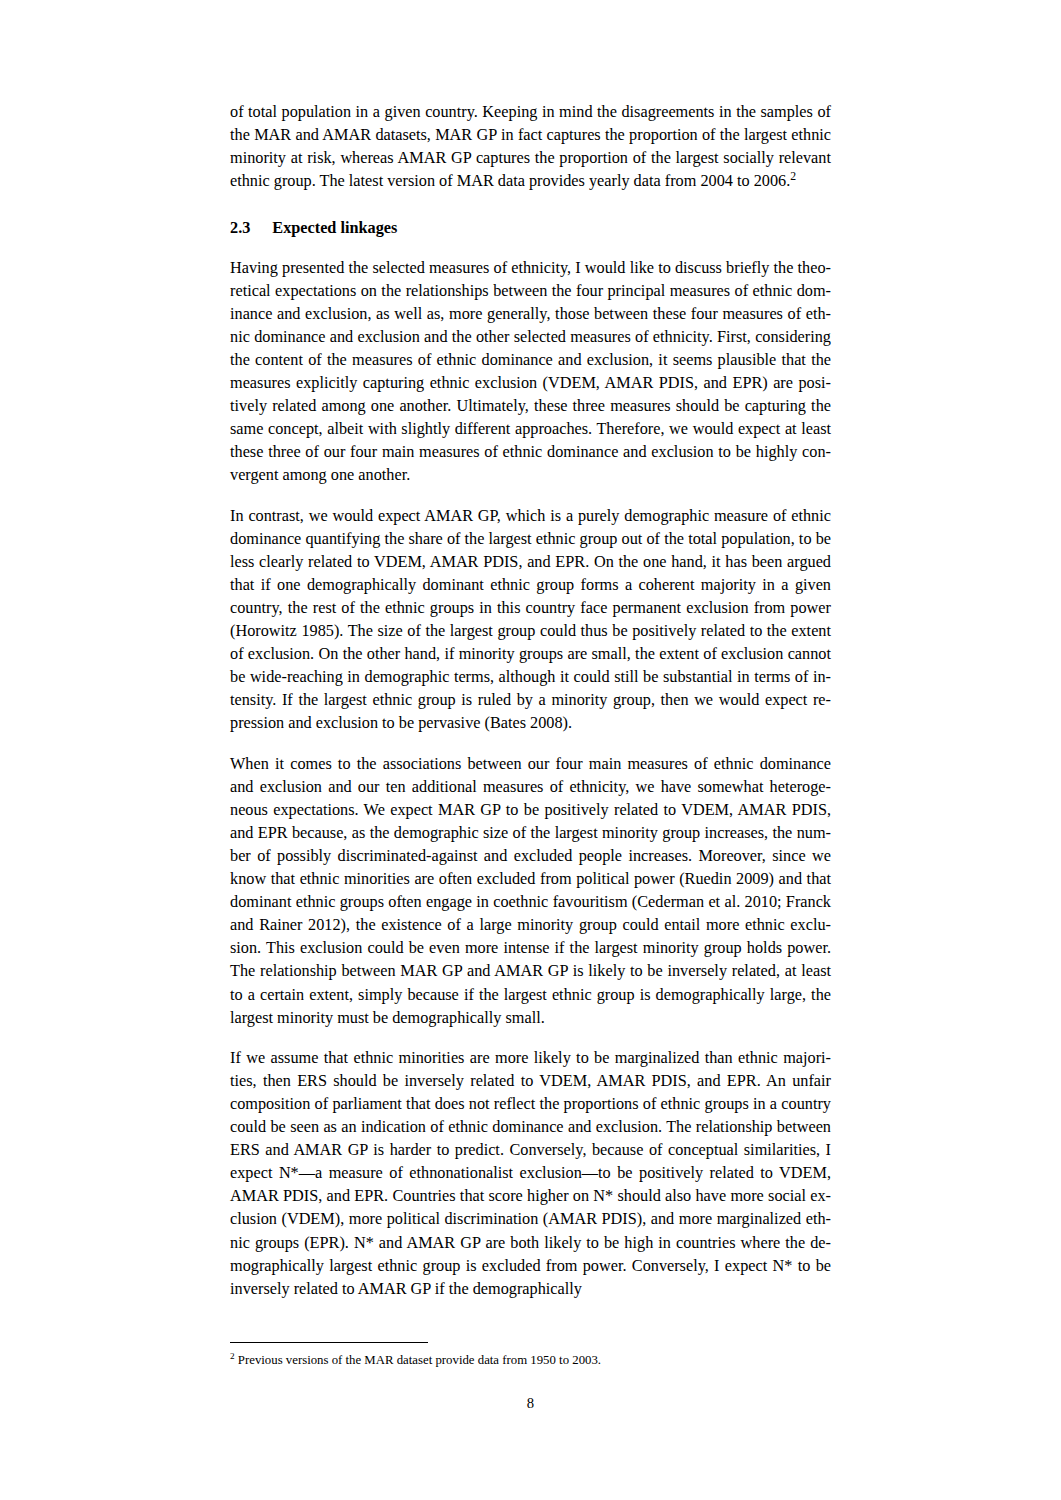of total population in a given country. Keeping in mind the disagreements in the samples of the MAR and AMAR datasets, MAR GP in fact captures the proportion of the largest ethnic minority at risk, whereas AMAR GP captures the proportion of the largest socially relevant ethnic group. The latest version of MAR data provides yearly data from 2004 to 2006.2
2.3 Expected linkages
Having presented the selected measures of ethnicity, I would like to discuss briefly the theoretical expectations on the relationships between the four principal measures of ethnic dominance and exclusion, as well as, more generally, those between these four measures of ethnic dominance and exclusion and the other selected measures of ethnicity. First, considering the content of the measures of ethnic dominance and exclusion, it seems plausible that the measures explicitly capturing ethnic exclusion (VDEM, AMAR PDIS, and EPR) are positively related among one another. Ultimately, these three measures should be capturing the same concept, albeit with slightly different approaches. Therefore, we would expect at least these three of our four main measures of ethnic dominance and exclusion to be highly convergent among one another.
In contrast, we would expect AMAR GP, which is a purely demographic measure of ethnic dominance quantifying the share of the largest ethnic group out of the total population, to be less clearly related to VDEM, AMAR PDIS, and EPR. On the one hand, it has been argued that if one demographically dominant ethnic group forms a coherent majority in a given country, the rest of the ethnic groups in this country face permanent exclusion from power (Horowitz 1985). The size of the largest group could thus be positively related to the extent of exclusion. On the other hand, if minority groups are small, the extent of exclusion cannot be wide-reaching in demographic terms, although it could still be substantial in terms of intensity. If the largest ethnic group is ruled by a minority group, then we would expect repression and exclusion to be pervasive (Bates 2008).
When it comes to the associations between our four main measures of ethnic dominance and exclusion and our ten additional measures of ethnicity, we have somewhat heterogeneous expectations. We expect MAR GP to be positively related to VDEM, AMAR PDIS, and EPR because, as the demographic size of the largest minority group increases, the number of possibly discriminated-against and excluded people increases. Moreover, since we know that ethnic minorities are often excluded from political power (Ruedin 2009) and that dominant ethnic groups often engage in coethnic favouritism (Cederman et al. 2010; Franck and Rainer 2012), the existence of a large minority group could entail more ethnic exclusion. This exclusion could be even more intense if the largest minority group holds power. The relationship between MAR GP and AMAR GP is likely to be inversely related, at least to a certain extent, simply because if the largest ethnic group is demographically large, the largest minority must be demographically small.
If we assume that ethnic minorities are more likely to be marginalized than ethnic majorities, then ERS should be inversely related to VDEM, AMAR PDIS, and EPR. An unfair composition of parliament that does not reflect the proportions of ethnic groups in a country could be seen as an indication of ethnic dominance and exclusion. The relationship between ERS and AMAR GP is harder to predict. Conversely, because of conceptual similarities, I expect N*—a measure of ethnonationalist exclusion—to be positively related to VDEM, AMAR PDIS, and EPR. Countries that score higher on N* should also have more social exclusion (VDEM), more political discrimination (AMAR PDIS), and more marginalized ethnic groups (EPR). N* and AMAR GP are both likely to be high in countries where the demographically largest ethnic group is excluded from power. Conversely, I expect N* to be inversely related to AMAR GP if the demographically
2 Previous versions of the MAR dataset provide data from 1950 to 2003.
8